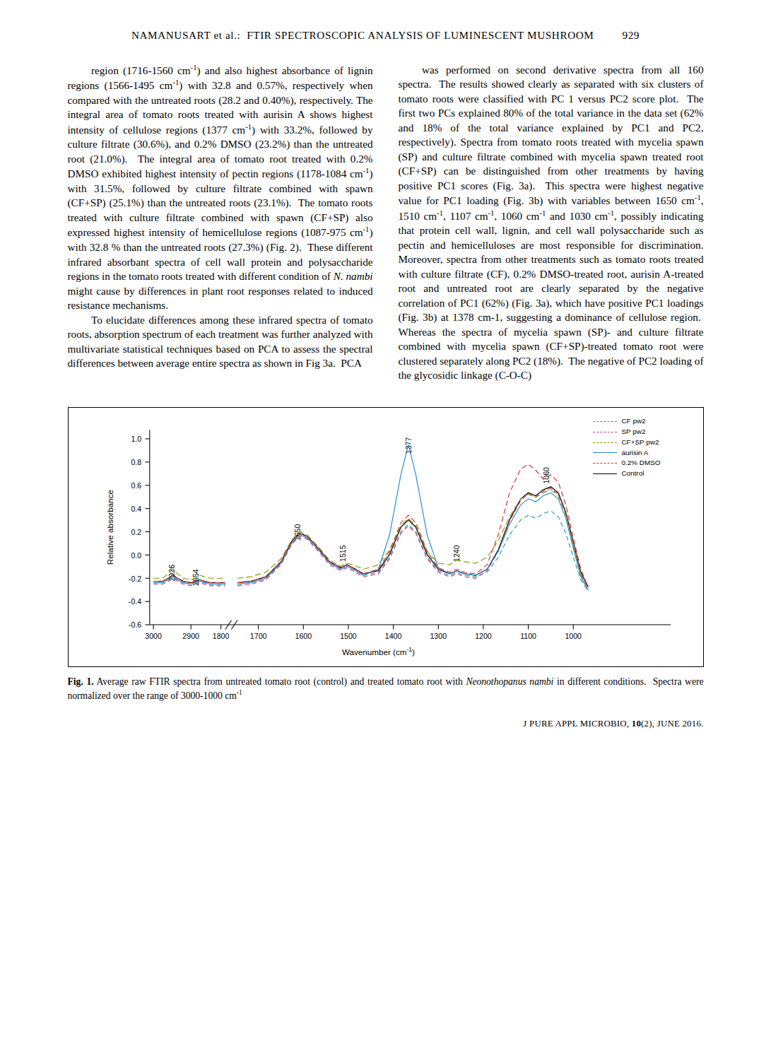NAMANUSART et al.: FTIR SPECTROSCOPIC ANALYSIS OF LUMINESCENT MUSHROOM929
region (1716-1560 cm-1) and also highest absorbance of lignin regions (1566-1495 cm-1) with 32.8 and 0.57%, respectively when compared with the untreated roots (28.2 and 0.40%), respectively. The integral area of tomato roots treated with aurisin A shows highest intensity of cellulose regions (1377 cm-1) with 33.2%, followed by culture filtrate (30.6%), and 0.2% DMSO (23.2%) than the untreated root (21.0%). The integral area of tomato root treated with 0.2% DMSO exhibited highest intensity of pectin regions (1178-1084 cm-1) with 31.5%, followed by culture filtrate combined with spawn (CF+SP) (25.1%) than the untreated roots (23.1%). The tomato roots treated with culture filtrate combined with spawn (CF+SP) also expressed highest intensity of hemicellulose regions (1087-975 cm-1) with 32.8 % than the untreated roots (27.3%) (Fig. 2). These different infrared absorbant spectra of cell wall protein and polysaccharide regions in the tomato roots treated with different condition of N. nambi might cause by differences in plant root responses related to induced resistance mechanisms.
To elucidate differences among these infrared spectra of tomato roots, absorption spectrum of each treatment was further analyzed with multivariate statistical techniques based on PCA to assess the spectral differences between average entire spectra as shown in Fig 3a. PCA
was performed on second derivative spectra from all 160 spectra. The results showed clearly as separated with six clusters of tomato roots were classified with PC 1 versus PC2 score plot. The first two PCs explained 80% of the total variance in the data set (62% and 18% of the total variance explained by PC1 and PC2, respectively). Spectra from tomato roots treated with mycelia spawn (SP) and culture filtrate combined with mycelia spawn treated root (CF+SP) can be distinguished from other treatments by having positive PC1 scores (Fig. 3a). This spectra were highest negative value for PC1 loading (Fig. 3b) with variables between 1650 cm-1, 1510 cm-1, 1107 cm-1, 1060 cm-1 and 1030 cm-1, possibly indicating that protein cell wall, lignin, and cell wall polysaccharide such as pectin and hemicelluloses are most responsible for discrimination. Moreover, spectra from other treatments such as tomato roots treated with culture filtrate (CF), 0.2% DMSO-treated root, aurisin A-treated root and untreated root are clearly separated by the negative correlation of PC1 (62%) (Fig. 3a), which have positive PC1 loadings (Fig. 3b) at 1378 cm-1, suggesting a dominance of cellulose region. Whereas the spectra of mycelia spawn (SP)- and culture filtrate combined with mycelia spawn (CF+SP)-treated tomato root were clustered separately along PC2 (18%). The negative of PC2 loading of the glycosidic linkage (C-O-C)
CF pw2
SP pw2
CF+SP pw2
aurisin A
0.2% DMSO
Control
1.0 0.8 0.6 0.4 0.2 0.0 -0.2 -0.4 -0.6 Relative absorbance 3000 2900 1800 1700 1600 1500 1400 1300 1200 1100 1000 Wavenumber (cm-1) 2926 2854 1650 1515 1377 1240 1060
Fig. 1. Average raw FTIR spectra from untreated tomato root (control) and treated tomato root with Neonothopanus nambi in different conditions. Spectra were normalized over the range of 3000-1000 cm-1
J PURE APPL MICROBIO, 10(2), JUNE 2016.